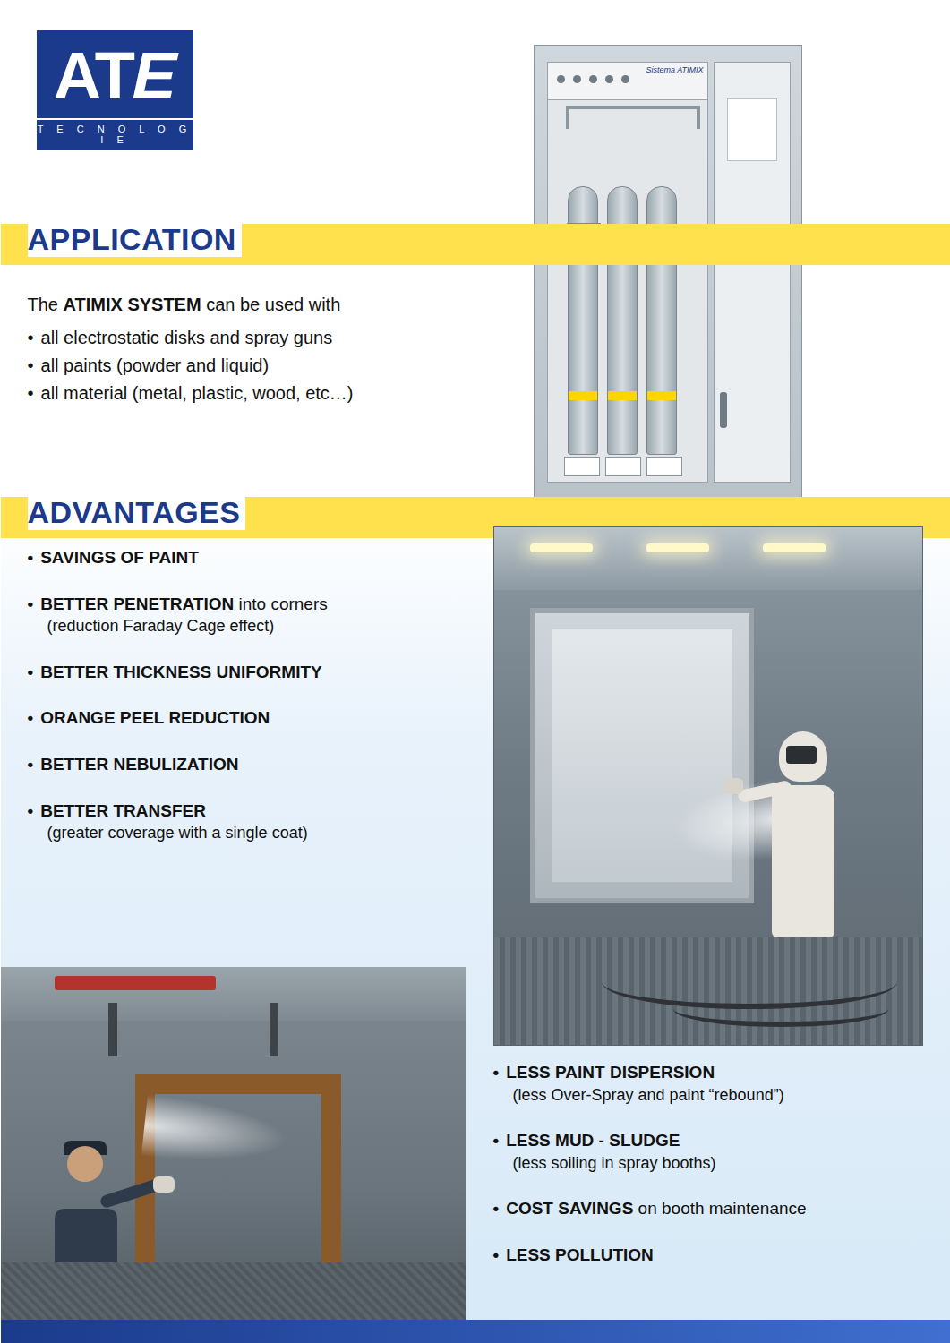ATE
T E C N O L O G I E
Sistema ATIMIX
ATE
APPLICATION
The ATIMIX SYSTEM can be used with
all electrostatic disks and spray guns
all paints (powder and liquid)
all material (metal, plastic, wood, etc…)
ADVANTAGES
Savings of paint
Better penetration into corners (reduction Faraday Cage effect)
Better thickness uniformity
Orange peel reduction
Better nebulization
Better transfer (greater coverage with a single coat)
Less paint dispersion (less Over-Spray and paint “rebound”)
Less mud - sludge (less soiling in spray booths)
Cost savings on booth maintenance
Less pollution